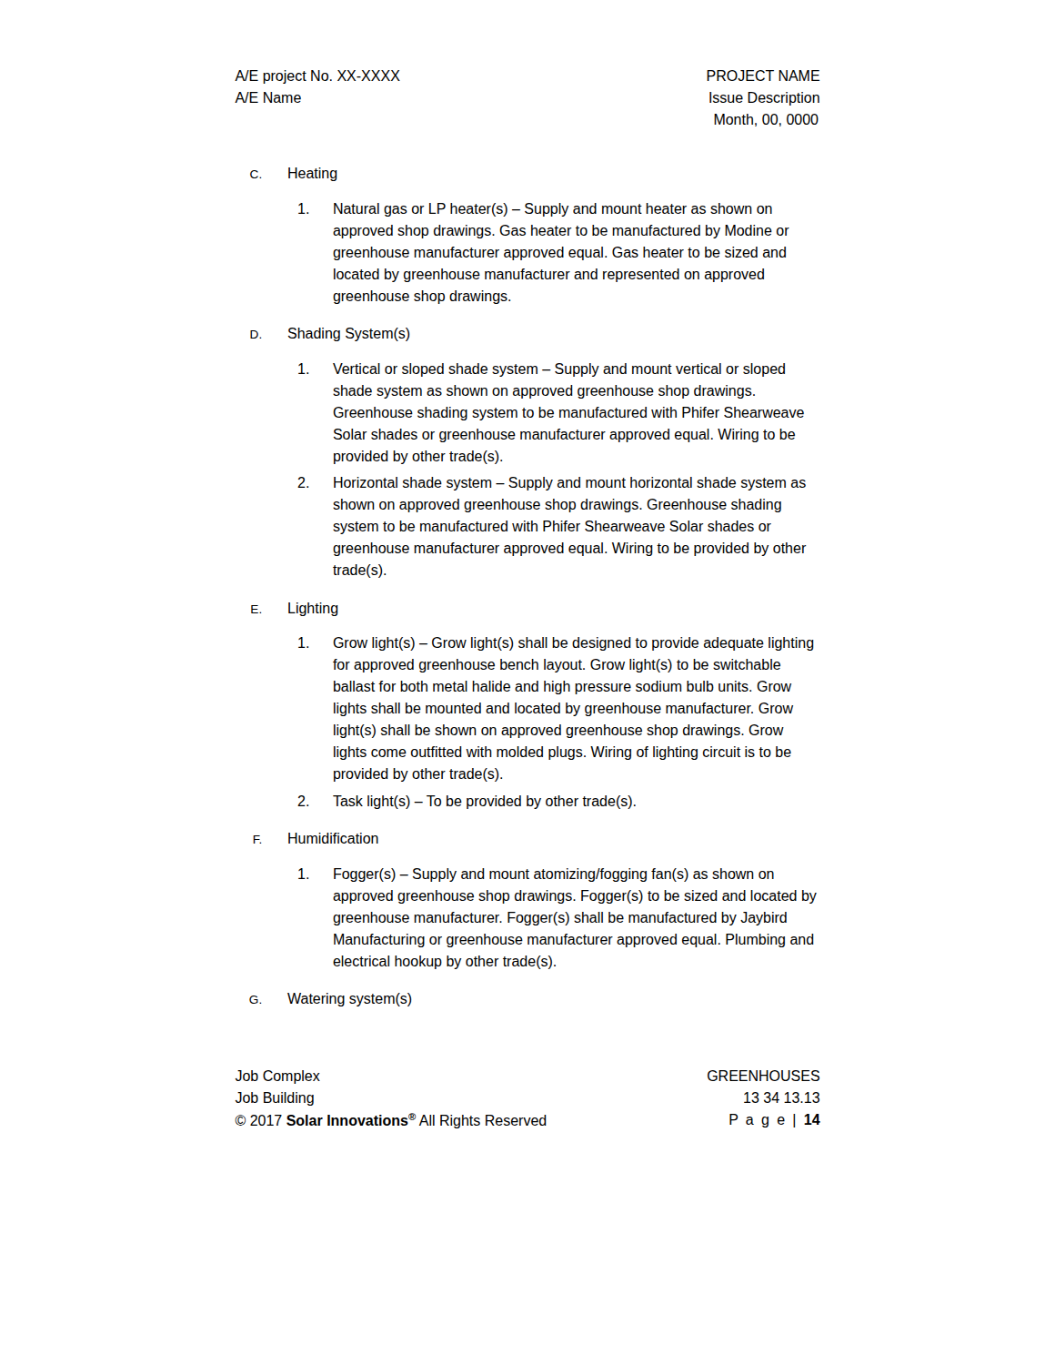A/E project No. XX-XXXX
A/E Name
PROJECT NAME
Issue Description
Month, 00, 0000
Heating
Natural gas or LP heater(s) – Supply and mount heater as shown on approved shop drawings. Gas heater to be manufactured by Modine or greenhouse manufacturer approved equal. Gas heater to be sized and located by greenhouse manufacturer and represented on approved greenhouse shop drawings.
Shading System(s)
Vertical or sloped shade system – Supply and mount vertical or sloped shade system as shown on approved greenhouse shop drawings. Greenhouse shading system to be manufactured with Phifer Shearweave Solar shades or greenhouse manufacturer approved equal. Wiring to be provided by other trade(s).
Horizontal shade system – Supply and mount horizontal shade system as shown on approved greenhouse shop drawings. Greenhouse shading system to be manufactured with Phifer Shearweave Solar shades or greenhouse manufacturer approved equal. Wiring to be provided by other trade(s).
Lighting
Grow light(s) – Grow light(s) shall be designed to provide adequate lighting for approved greenhouse bench layout. Grow light(s) to be switchable ballast for both metal halide and high pressure sodium bulb units. Grow lights shall be mounted and located by greenhouse manufacturer. Grow light(s) shall be shown on approved greenhouse shop drawings. Grow lights come outfitted with molded plugs. Wiring of lighting circuit is to be provided by other trade(s).
Task light(s) – To be provided by other trade(s).
Humidification
Fogger(s) – Supply and mount atomizing/fogging fan(s) as shown on approved greenhouse shop drawings. Fogger(s) to be sized and located by greenhouse manufacturer. Fogger(s) shall be manufactured by Jaybird Manufacturing or greenhouse manufacturer approved equal. Plumbing and electrical hookup by other trade(s).
Watering system(s)
Job Complex
Job Building
© 2017 Solar Innovations® All Rights Reserved
GREENHOUSES
13 34 13.13
P a g e | 14